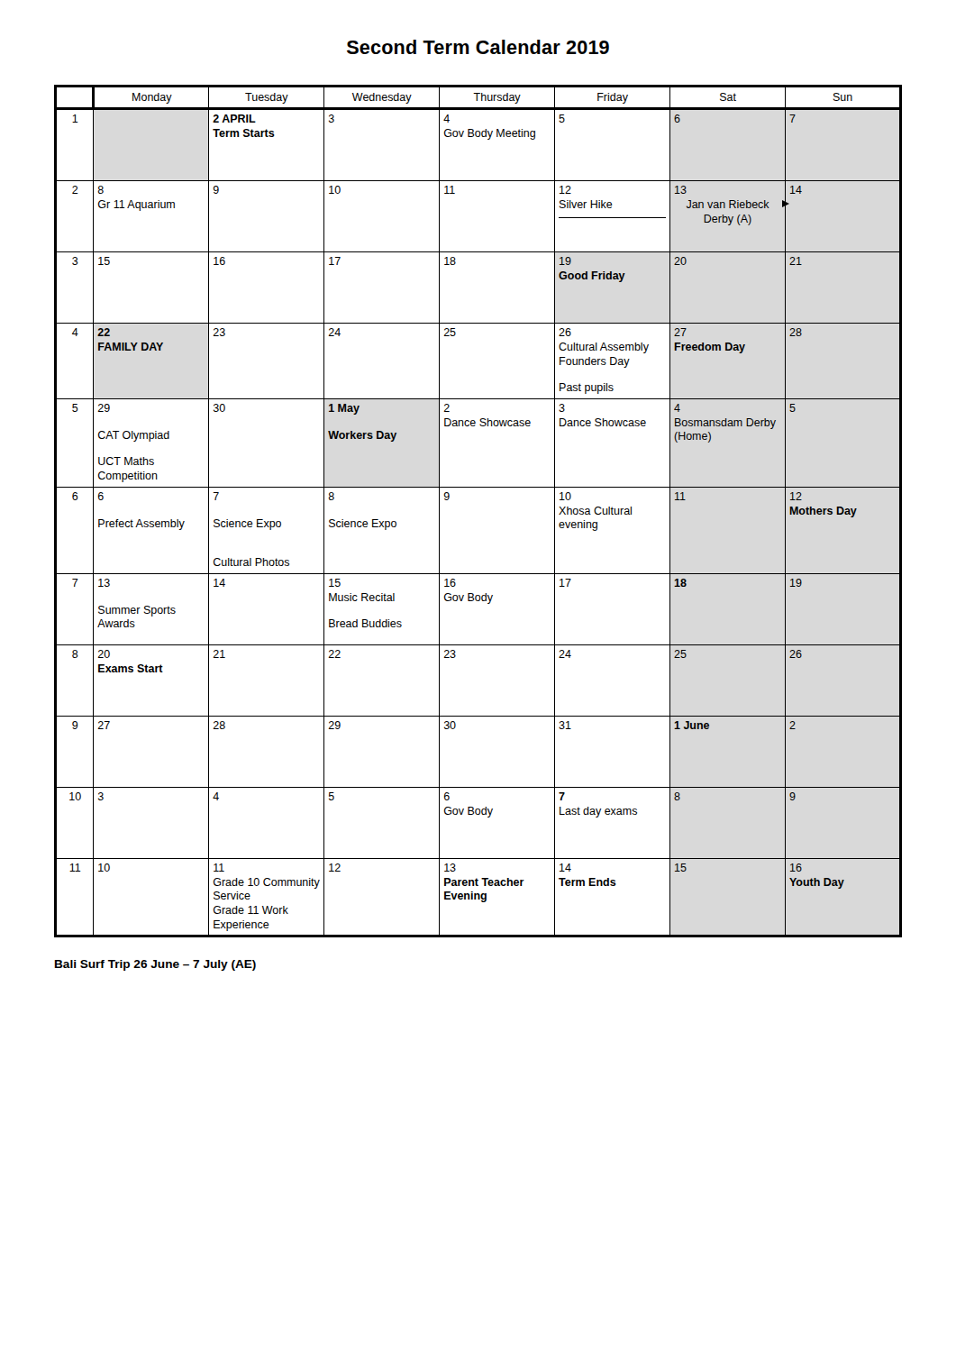Second Term Calendar 2019
| | Monday | Tuesday | Wednesday | Thursday | Friday | Sat | Sun |
| --- | --- | --- | --- | --- | --- | --- | --- |
| 1 | | 2 APRIL Term Starts | 3 | 4 Gov Body Meeting | 5 | 6 | 7 |
| 2 | 8 Gr 11 Aquarium | 9 | 10 | 11 | 12 Silver Hike | 13 Jan van Riebeck Derby (A) | 14 |
| 3 | 15 | 16 | 17 | 18 | 19 Good Friday | 20 | 21 |
| 4 | 22 FAMILY DAY | 23 | 24 | 25 | 26 Cultural Assembly Founders Day Past pupils | 27 Freedom Day | 28 |
| 5 | 29 CAT Olympiad UCT Maths Competition | 30 | 1 May Workers Day | 2 Dance Showcase | 3 Dance Showcase | 4 Bosmansdam Derby (Home) | 5 |
| 6 | 6 Prefect Assembly | 7 Science Expo Cultural Photos | 8 Science Expo | 9 | 10 Xhosa Cultural evening | 11 | 12 Mothers Day |
| 7 | 13 Summer Sports Awards | 14 | 15 Music Recital Bread Buddies | 16 Gov Body | 17 | 18 | 19 |
| 8 | 20 Exams Start | 21 | 22 | 23 | 24 | 25 | 26 |
| 9 | 27 | 28 | 29 | 30 | 31 | 1 June | 2 |
| 10 | 3 | 4 | 5 | 6 Gov Body | 7 Last day exams | 8 | 9 |
| 11 | 10 | 11 Grade 10 Community Service Grade 11 Work Experience | 12 | 13 Parent Teacher Evening | 14 Term Ends | 15 | 16 Youth Day |
Bali Surf Trip 26 June – 7 July (AE)